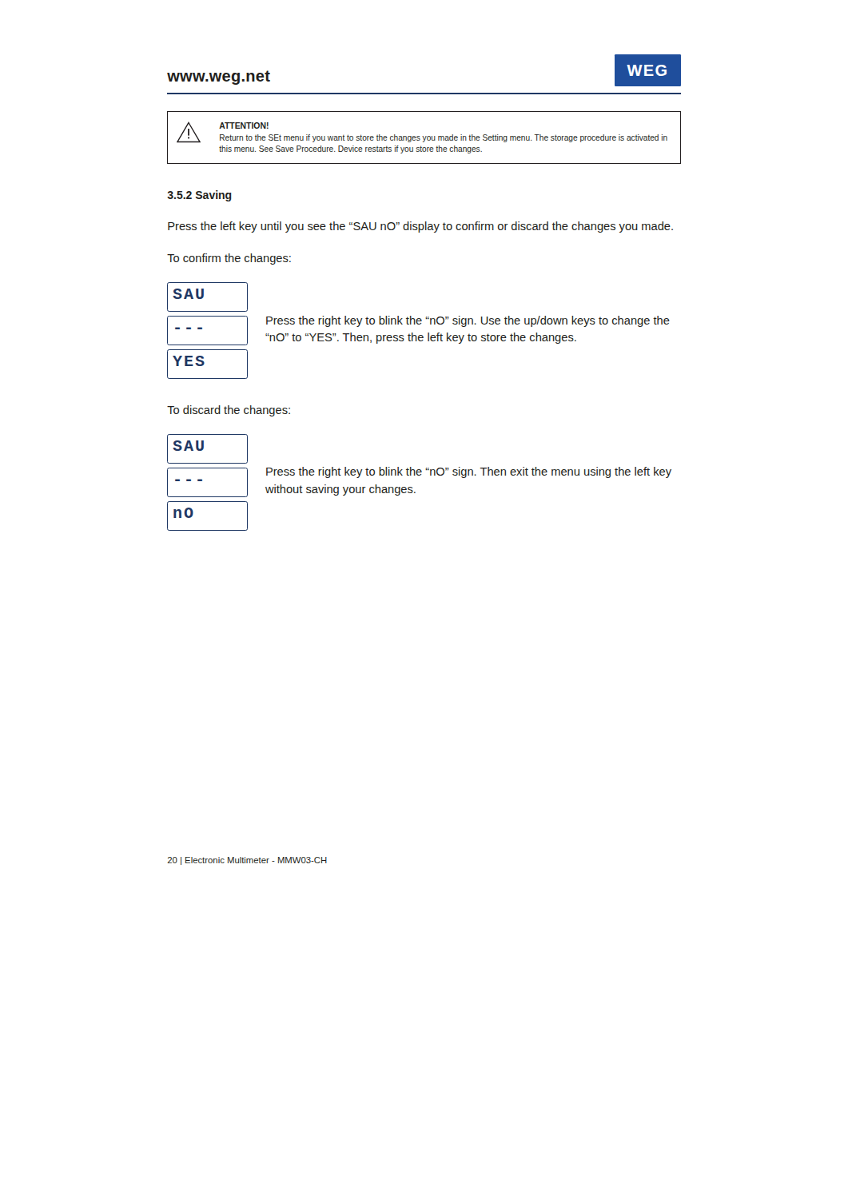www.weg.net
ATTENTION! Return to the SEt menu if you want to store the changes you made in the Setting menu. The storage procedure is activated in this menu. See Save Procedure. Device restarts if you store the changes.
3.5.2 Saving
Press the left key until you see the “SAU nO” display to confirm or discard the changes you made.
To confirm the changes:
SAU
---
YES
Press the right key to blink the “nO” sign. Use the up/down keys to change the “nO” to “YES”. Then, press the left key to store the changes.
To discard the changes:
SAU
---
nO
Press the right key to blink the “nO” sign. Then exit the menu using the left key without saving your changes.
20 | Electronic Multimeter - MMW03-CH